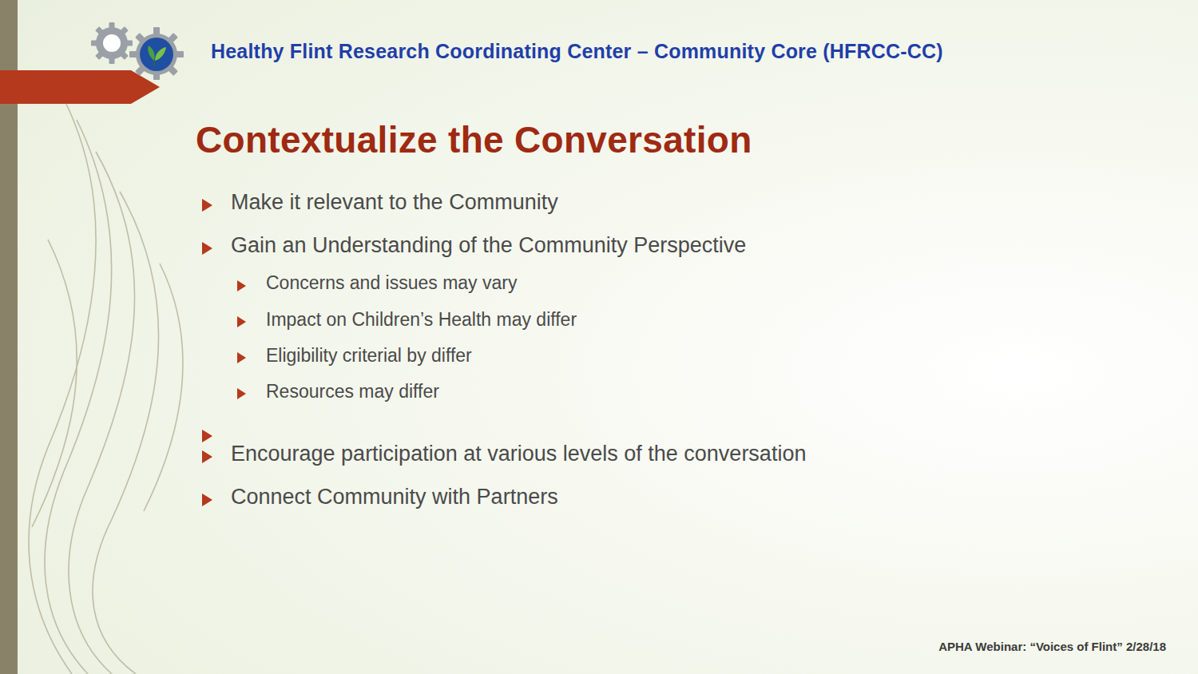Healthy Flint Research Coordinating Center – Community Core (HFRCC-CC)
Contextualize the Conversation
Make it relevant to the Community
Gain an Understanding of the Community Perspective
Concerns and issues may vary
Impact on Children’s Health may differ
Eligibility criterial by differ
Resources may differ
Encourage participation at various levels of the conversation
Connect Community with Partners
APHA Webinar: “Voices of Flint” 2/28/18